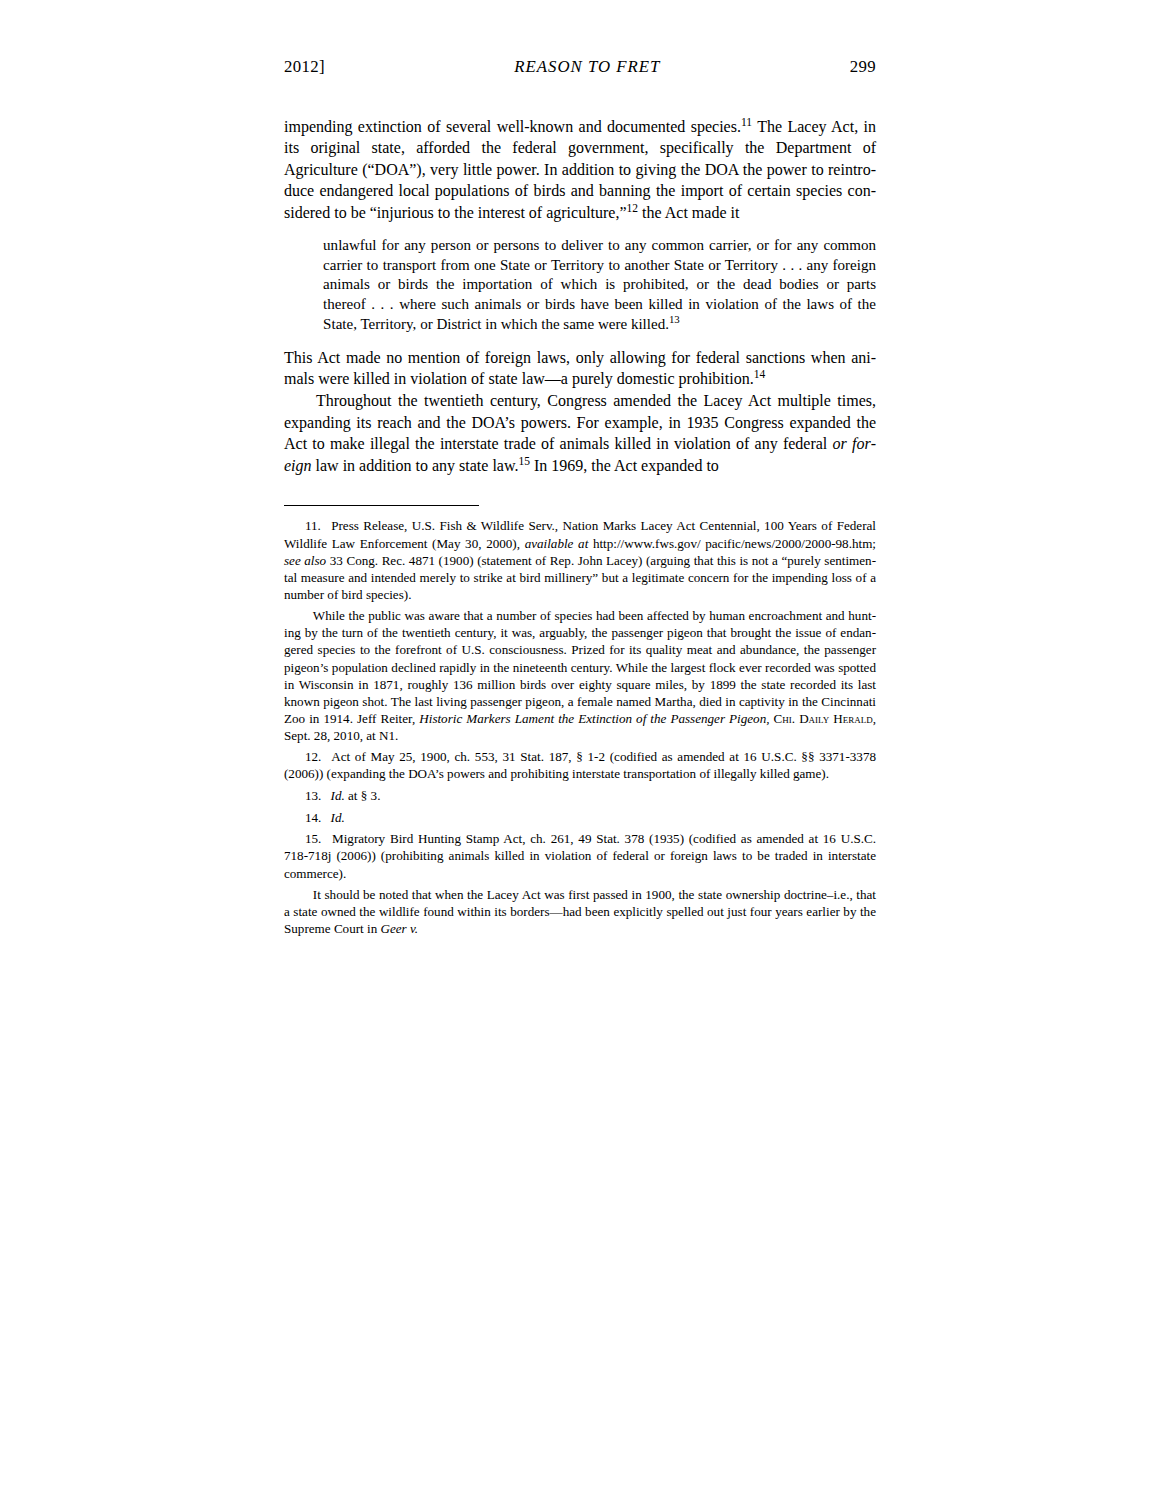2012] REASON TO FRET 299
impending extinction of several well-known and documented species.11 The Lacey Act, in its original state, afforded the federal government, specifically the Department of Agriculture (“DOA”), very little power. In addition to giving the DOA the power to reintroduce endangered local populations of birds and banning the import of certain species considered to be “injurious to the interest of agriculture,”12 the Act made it
unlawful for any person or persons to deliver to any common carrier, or for any common carrier to transport from one State or Territory to another State or Territory . . . any foreign animals or birds the importation of which is prohibited, or the dead bodies or parts thereof . . . where such animals or birds have been killed in violation of the laws of the State, Territory, or District in which the same were killed.13
This Act made no mention of foreign laws, only allowing for federal sanctions when animals were killed in violation of state law—a purely domestic prohibition.14
Throughout the twentieth century, Congress amended the Lacey Act multiple times, expanding its reach and the DOA’s powers. For example, in 1935 Congress expanded the Act to make illegal the interstate trade of animals killed in violation of any federal or foreign law in addition to any state law.15 In 1969, the Act expanded to
11. Press Release, U.S. Fish & Wildlife Serv., Nation Marks Lacey Act Centennial, 100 Years of Federal Wildlife Law Enforcement (May 30, 2000), available at http://www.fws.gov/ pacific/news/2000/2000-98.htm; see also 33 Cong. Rec. 4871 (1900) (statement of Rep. John Lacey) (arguing that this is not a “purely sentimental measure and intended merely to strike at bird millinery” but a legitimate concern for the impending loss of a number of bird species).
While the public was aware that a number of species had been affected by human encroachment and hunting by the turn of the twentieth century, it was, arguably, the passenger pigeon that brought the issue of endangered species to the forefront of U.S. consciousness. Prized for its quality meat and abundance, the passenger pigeon’s population declined rapidly in the nineteenth century. While the largest flock ever recorded was spotted in Wisconsin in 1871, roughly 136 million birds over eighty square miles, by 1899 the state recorded its last known pigeon shot. The last living passenger pigeon, a female named Martha, died in captivity in the Cincinnati Zoo in 1914. Jeff Reiter, Historic Markers Lament the Extinction of the Passenger Pigeon, Chi. Daily Herald, Sept. 28, 2010, at N1.
12. Act of May 25, 1900, ch. 553, 31 Stat. 187, § 1-2 (codified as amended at 16 U.S.C. §§ 3371-3378 (2006)) (expanding the DOA’s powers and prohibiting interstate transportation of illegally killed game).
13. Id. at § 3.
14. Id.
15. Migratory Bird Hunting Stamp Act, ch. 261, 49 Stat. 378 (1935) (codified as amended at 16 U.S.C. 718-718j (2006)) (prohibiting animals killed in violation of federal or foreign laws to be traded in interstate commerce).
It should be noted that when the Lacey Act was first passed in 1900, the state ownership doctrine–i.e., that a state owned the wildlife found within its borders—had been explicitly spelled out just four years earlier by the Supreme Court in Geer v.